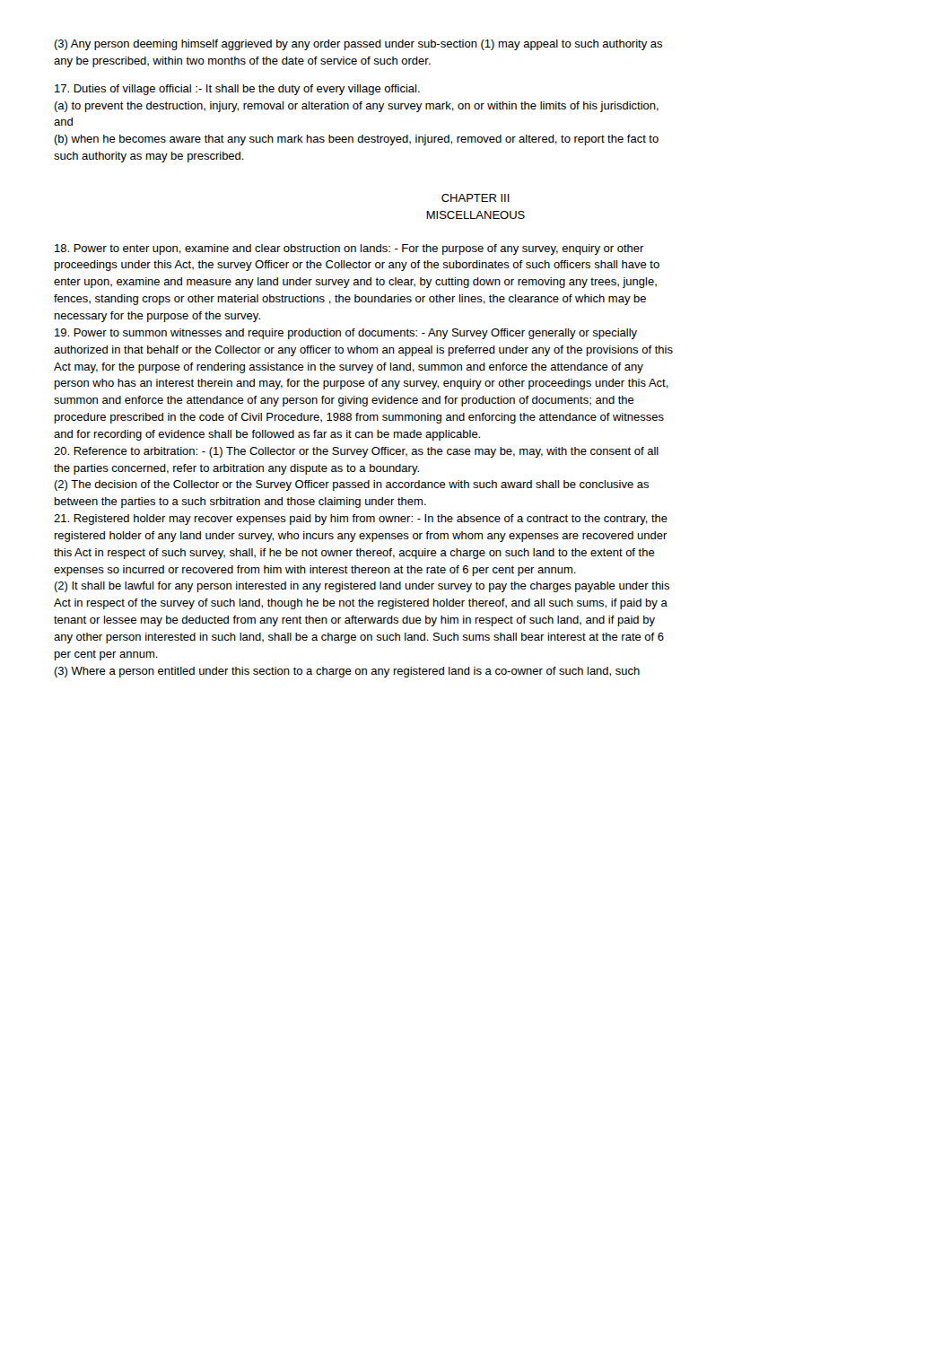(3) Any person deeming himself aggrieved by any order passed under sub-section (1) may appeal to such authority as
any be prescribed, within two months of the date of service of such order.
17. Duties of village official :- It shall be the duty of every village official.
(a) to prevent the destruction, injury, removal or alteration of any survey mark, on or within the limits of his jurisdiction,
and
(b) when he becomes aware that any such mark has been destroyed, injured, removed or altered, to report the fact to
such authority as may be prescribed.
CHAPTER III
MISCELLANEOUS
18. Power to enter upon, examine and clear obstruction on lands: - For the purpose of any survey, enquiry or other
proceedings under this Act, the survey Officer or the Collector or any of the subordinates of such officers shall have to
enter upon, examine and measure any land under survey and to clear, by cutting down or removing any trees, jungle,
fences, standing crops or other material obstructions , the boundaries or other lines, the clearance of which may be
necessary for the purpose of the survey.
19. Power to summon witnesses and require production of documents: - Any Survey Officer generally or specially
authorized in that behalf or the Collector or any officer to whom an appeal is preferred under any of the provisions of this
Act may, for the purpose of rendering assistance in the survey of land, summon and enforce the attendance of any
person who has an interest therein and may, for the purpose of any survey, enquiry or other proceedings under this Act,
summon and enforce the attendance of any person for giving evidence and for production of documents; and the
procedure prescribed in the code of Civil Procedure, 1988 from summoning and enforcing the attendance of witnesses
and for recording of evidence shall be followed as far as it can be made applicable.
20. Reference to arbitration: - (1) The Collector or the Survey Officer, as the case may be, may, with the consent of all
the parties concerned, refer to arbitration any dispute as to a boundary.
(2) The decision of the Collector or the Survey Officer passed in accordance with such award shall be conclusive as
between the parties to a such srbitration and those claiming under them.
21. Registered holder may recover expenses paid by him from owner: - In the absence of a contract to the contrary, the
registered holder of any land under survey, who incurs any expenses or from whom any expenses are recovered under
this Act in respect of such survey, shall, if he be not owner thereof, acquire a charge on such land to the extent of the
expenses so incurred or recovered from him with interest thereon at the rate of 6 per cent per annum.
(2) It shall be lawful for any person interested in any registered land under survey to pay the charges payable under this
Act in respect of the survey of such land, though he be not the registered holder thereof, and all such sums, if paid by a
tenant or lessee may be deducted from any rent then or afterwards due by him in respect of such land, and if paid by
any other person interested in such land, shall be a charge on such land. Such sums shall bear interest at the rate of 6
per cent per annum.
(3) Where a person entitled under this section to a charge on any registered land is a co-owner of such land, such